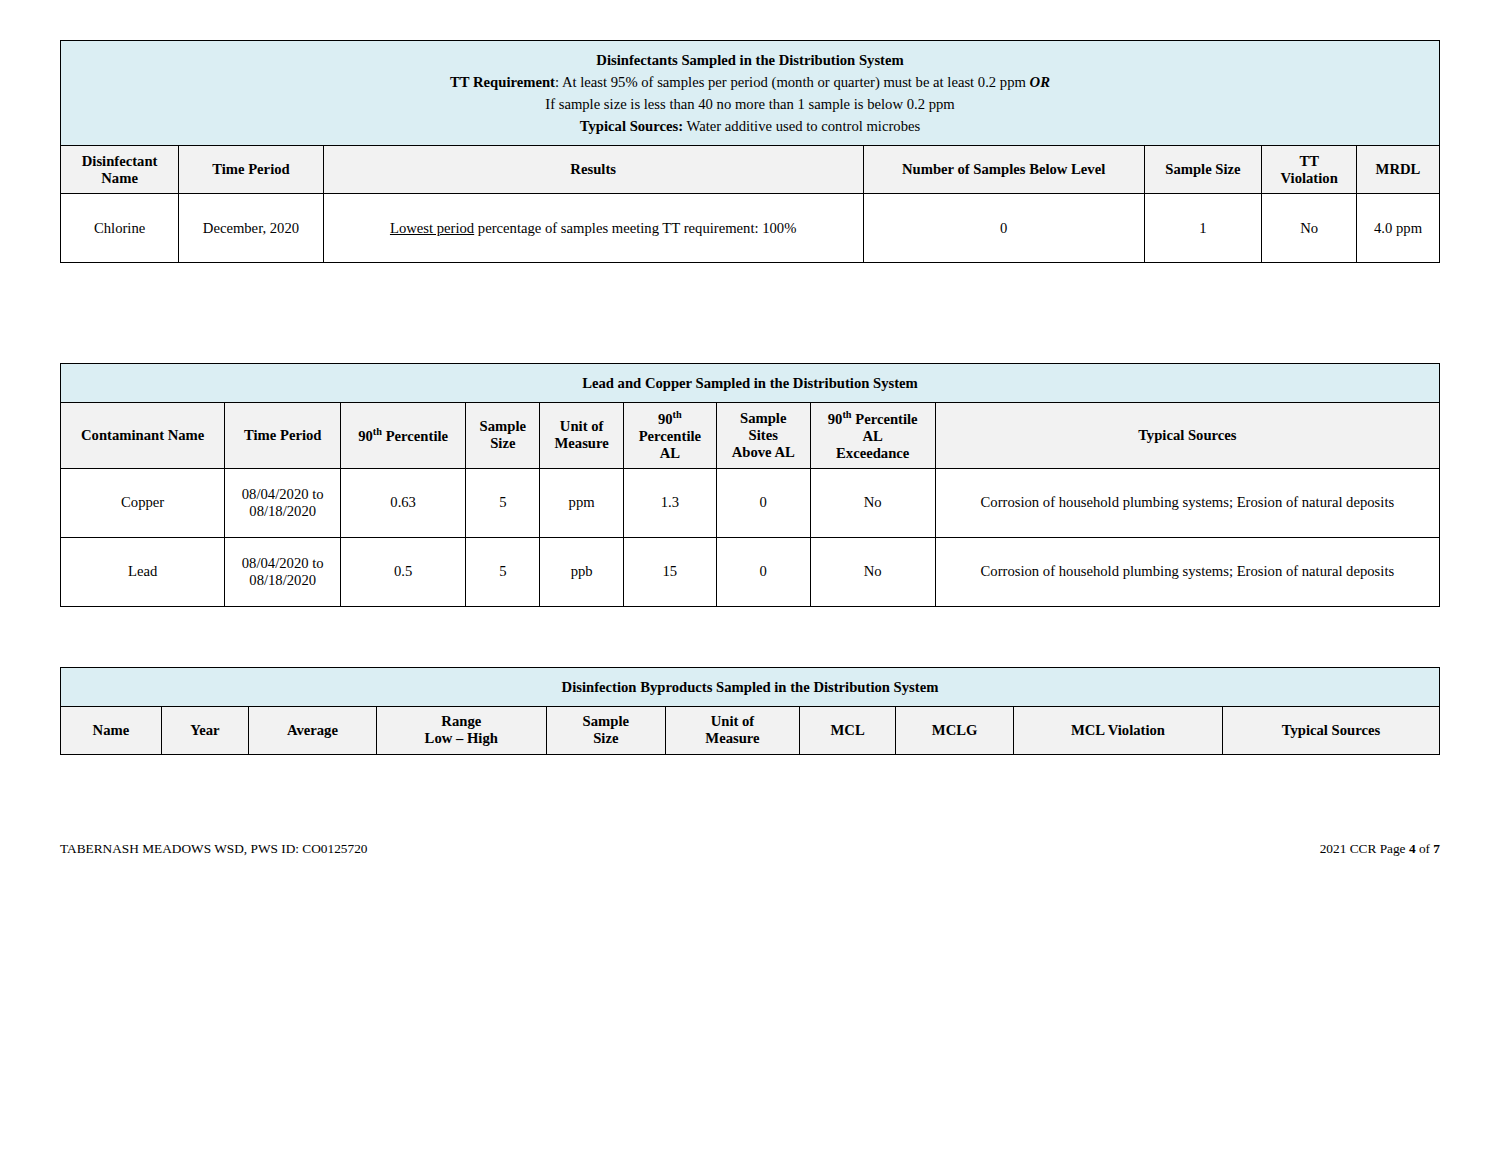| Disinfectants Sampled in the Distribution System TT Requirement : At least 95% of samples per period (month or quarter) must be at least 0.2 ppm OR If sample size is less than 40 no more than 1 sample is below 0.2 ppm Typical Sources: Water additive used to control microbes |
| Disinfectant Name | Time Period | Results | Number of Samples Below Level | Sample Size | TT Violation | MRDL |
| Chlorine | December, 2020 | Lowest period percentage of samples meeting TT requirement: 100% | 0 | 1 | No | 4.0 ppm |
| Lead and Copper Sampled in the Distribution System |
| Contaminant Name | Time Period | 90 th Percentile | Sample Size | Unit of Measure | 90 th Percentile AL | Sample Sites Above AL | 90 th Percentile AL Exceedance | Typical Sources |
| Copper | 08/04/2020 to 08/18/2020 | 0.63 | 5 | ppm | 1.3 | 0 | No | Corrosion of household plumbing systems; Erosion of natural deposits |
| Lead | 08/04/2020 to 08/18/2020 | 0.5 | 5 | ppb | 15 | 0 | No | Corrosion of household plumbing systems; Erosion of natural deposits |
| Disinfection Byproducts Sampled in the Distribution System |
| Name | Year | Average | Range Low – High | Sample Size | Unit of Measure | MCL | MCLG | MCL Violation | Typical Sources |
TABERNASH MEADOWS WSD, PWS ID: CO0125720
2021 CCR Page 4 of 7